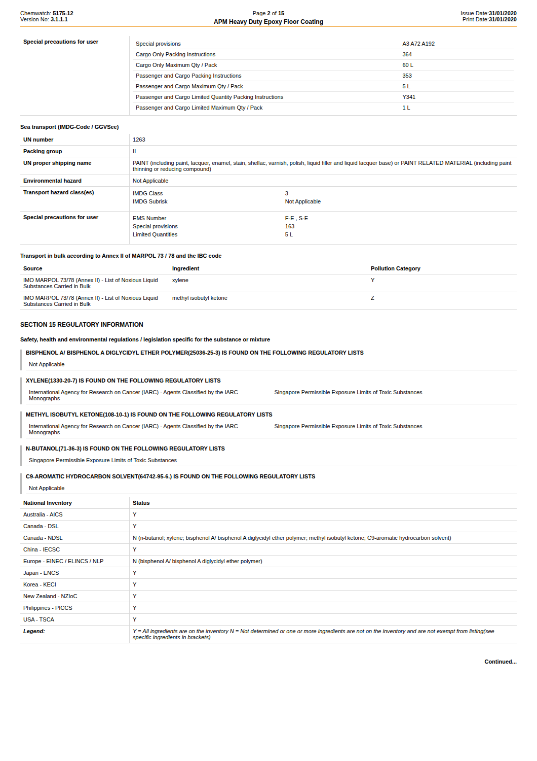Chemwatch: 5175-12
Version No: 3.1.1.1
Page 2 of 15
APM Heavy Duty Epoxy Floor Coating
Issue Date:31/01/2020
Print Date:31/01/2020
| Special precautions for user | / Special provisions / A3 A72 A192 / / Cargo Only Packing Instructions / 364 / / Cargo Only Maximum Qty / Pack / 60 L / / Passenger and Cargo Packing Instructions / 353 / / Passenger and Cargo Maximum Qty / Pack / 5 L / / Passenger and Cargo Limited Quantity Packing Instructions / Y341 / / Passenger and Cargo Limited Maximum Qty / Pack / 1 L / |
Sea transport (IMDG-Code / GGVSee)
| UN number | 1263 |
| Packing group | II |
| UN proper shipping name | PAINT (including paint, lacquer, enamel, stain, shellac, varnish, polish, liquid filler and liquid lacquer base) or PAINT RELATED MATERIAL (including paint thinning or reducing compound) |
| Environmental hazard | Not Applicable |
| Transport hazard class(es) | / IMDG Class / 3 / / IMDG Subrisk / Not Applicable / |
| Special precautions for user | / EMS Number / F-E , S-E / / Special provisions / 163 / / Limited Quantities / 5 L / |
Transport in bulk according to Annex II of MARPOL 73 / 78 and the IBC code
| Source | Ingredient | Pollution Category |
| --- | --- | --- |
| IMO MARPOL 73/78 (Annex II) - List of Noxious Liquid Substances Carried in Bulk | xylene | Y |
| IMO MARPOL 73/78 (Annex II) - List of Noxious Liquid Substances Carried in Bulk | methyl isobutyl ketone | Z |
SECTION 15 REGULATORY INFORMATION
Safety, health and environmental regulations / legislation specific for the substance or mixture
BISPHENOL A/ BISPHENOL A DIGLYCIDYL ETHER POLYMER(25036-25-3) IS FOUND ON THE FOLLOWING REGULATORY LISTS
| Not Applicable |
XYLENE(1330-20-7) IS FOUND ON THE FOLLOWING REGULATORY LISTS
| International Agency for Research on Cancer (IARC) - Agents Classified by the IARC Monographs | Singapore Permissible Exposure Limits of Toxic Substances |
METHYL ISOBUTYL KETONE(108-10-1) IS FOUND ON THE FOLLOWING REGULATORY LISTS
| International Agency for Research on Cancer (IARC) - Agents Classified by the IARC Monographs | Singapore Permissible Exposure Limits of Toxic Substances |
N-BUTANOL(71-36-3) IS FOUND ON THE FOLLOWING REGULATORY LISTS
| Singapore Permissible Exposure Limits of Toxic Substances |
C9-AROMATIC HYDROCARBON SOLVENT(64742-95-6.) IS FOUND ON THE FOLLOWING REGULATORY LISTS
| Not Applicable |
| National Inventory | Status |
| --- | --- |
| Australia - AICS | Y |
| Canada - DSL | Y |
| Canada - NDSL | N (n-butanol; xylene; bisphenol A/ bisphenol A diglycidyl ether polymer; methyl isobutyl ketone; C9-aromatic hydrocarbon solvent) |
| China - IECSC | Y |
| Europe - EINEC / ELINCS / NLP | N (bisphenol A/ bisphenol A diglycidyl ether polymer) |
| Japan - ENCS | Y |
| Korea - KECI | Y |
| New Zealand - NZIoC | Y |
| Philippines - PICCS | Y |
| USA - TSCA | Y |
| Legend: | Y = All ingredients are on the inventory N = Not determined or one or more ingredients are not on the inventory and are not exempt from listing(see specific ingredients in brackets) |
Continued...